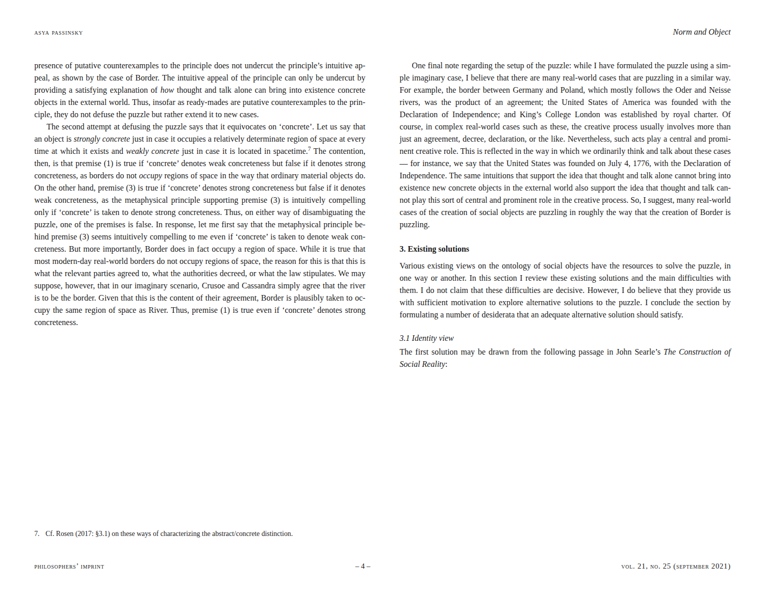asya passinsky Norm and Object
presence of putative counterexamples to the principle does not undercut the principle’s intuitive appeal, as shown by the case of Border. The intuitive appeal of the principle can only be undercut by providing a satisfying explanation of how thought and talk alone can bring into existence concrete objects in the external world. Thus, insofar as ready-mades are putative counterexamples to the principle, they do not defuse the puzzle but rather extend it to new cases.
The second attempt at defusing the puzzle says that it equivocates on ‘concrete’. Let us say that an object is strongly concrete just in case it occupies a relatively determinate region of space at every time at which it exists and weakly concrete just in case it is located in spacetime.7 The contention, then, is that premise (1) is true if ‘concrete’ denotes weak concreteness but false if it denotes strong concreteness, as borders do not occupy regions of space in the way that ordinary material objects do. On the other hand, premise (3) is true if ‘concrete’ denotes strong concreteness but false if it denotes weak concreteness, as the metaphysical principle supporting premise (3) is intuitively compelling only if ‘concrete’ is taken to denote strong concreteness. Thus, on either way of disambiguating the puzzle, one of the premises is false. In response, let me first say that the metaphysical principle behind premise (3) seems intuitively compelling to me even if ‘concrete’ is taken to denote weak concreteness. But more importantly, Border does in fact occupy a region of space. While it is true that most modern-day real-world borders do not occupy regions of space, the reason for this is that this is what the relevant parties agreed to, what the authorities decreed, or what the law stipulates. We may suppose, however, that in our imaginary scenario, Crusoe and Cassandra simply agree that the river is to be the border. Given that this is the content of their agreement, Border is plausibly taken to occupy the same region of space as River. Thus, premise (1) is true even if ‘concrete’ denotes strong concreteness.
Cf. Rosen (2017: §3.1) on these ways of characterizing the abstract/concrete distinction.
One final note regarding the setup of the puzzle: while I have formulated the puzzle using a simple imaginary case, I believe that there are many real-world cases that are puzzling in a similar way. For example, the border between Germany and Poland, which mostly follows the Oder and Neisse rivers, was the product of an agreement; the United States of America was founded with the Declaration of Independence; and King’s College London was established by royal charter. Of course, in complex real-world cases such as these, the creative process usually involves more than just an agreement, decree, declaration, or the like. Nevertheless, such acts play a central and prominent creative role. This is reflected in the way in which we ordinarily think and talk about these cases — for instance, we say that the United States was founded on July 4, 1776, with the Declaration of Independence. The same intuitions that support the idea that thought and talk alone cannot bring into existence new concrete objects in the external world also support the idea that thought and talk cannot play this sort of central and prominent role in the creative process. So, I suggest, many real-world cases of the creation of social objects are puzzling in roughly the way that the creation of Border is puzzling.
3. Existing solutions
Various existing views on the ontology of social objects have the resources to solve the puzzle, in one way or another. In this section I review these existing solutions and the main difficulties with them. I do not claim that these difficulties are decisive. However, I do believe that they provide us with sufficient motivation to explore alternative solutions to the puzzle. I conclude the section by formulating a number of desiderata that an adequate alternative solution should satisfy.
3.1 Identity view
The first solution may be drawn from the following passage in John Searle’s The Construction of Social Reality:
philosophers’ imprint – 4 – vol. 21, no. 25 (september 2021)